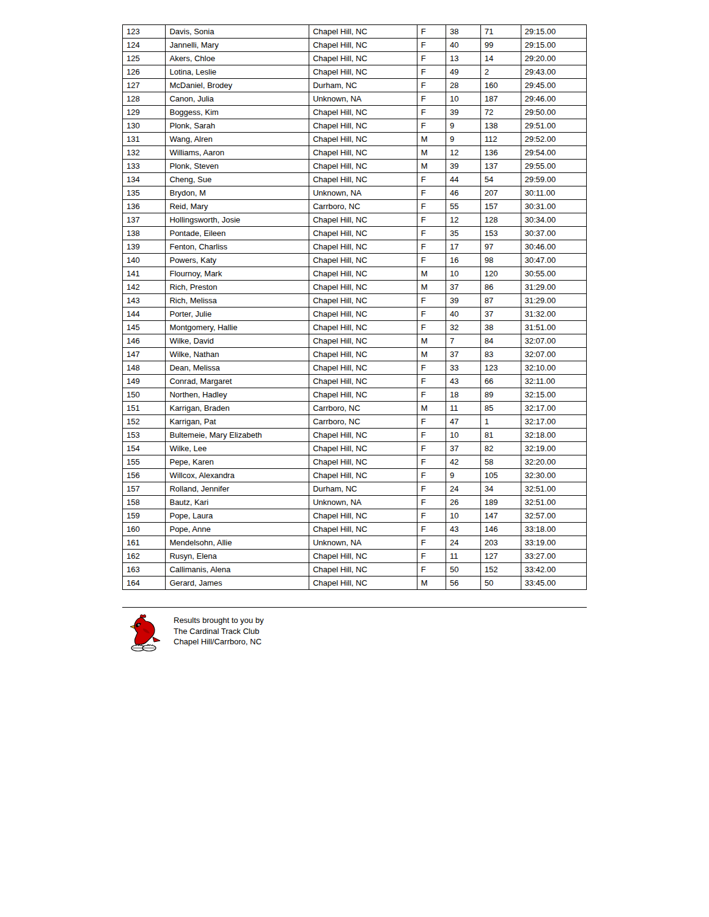| 123 | Davis, Sonia | Chapel Hill, NC | F | 38 | 71 | 29:15.00 |
| 124 | Jannelli, Mary | Chapel Hill, NC | F | 40 | 99 | 29:15.00 |
| 125 | Akers, Chloe | Chapel Hill, NC | F | 13 | 14 | 29:20.00 |
| 126 | Lotina, Leslie | Chapel Hill, NC | F | 49 | 2 | 29:43.00 |
| 127 | McDaniel, Brodey | Durham, NC | F | 28 | 160 | 29:45.00 |
| 128 | Canon, Julia | Unknown, NA | F | 10 | 187 | 29:46.00 |
| 129 | Boggess, Kim | Chapel Hill, NC | F | 39 | 72 | 29:50.00 |
| 130 | Plonk, Sarah | Chapel Hill, NC | F | 9 | 138 | 29:51.00 |
| 131 | Wang, Alren | Chapel Hill, NC | M | 9 | 112 | 29:52.00 |
| 132 | Williams, Aaron | Chapel Hill, NC | M | 12 | 136 | 29:54.00 |
| 133 | Plonk, Steven | Chapel Hill, NC | M | 39 | 137 | 29:55.00 |
| 134 | Cheng, Sue | Chapel Hill, NC | F | 44 | 54 | 29:59.00 |
| 135 | Brydon, M | Unknown, NA | F | 46 | 207 | 30:11.00 |
| 136 | Reid, Mary | Carrboro, NC | F | 55 | 157 | 30:31.00 |
| 137 | Hollingsworth, Josie | Chapel Hill, NC | F | 12 | 128 | 30:34.00 |
| 138 | Pontade, Eileen | Chapel Hill, NC | F | 35 | 153 | 30:37.00 |
| 139 | Fenton, Charliss | Chapel Hill, NC | F | 17 | 97 | 30:46.00 |
| 140 | Powers, Katy | Chapel Hill, NC | F | 16 | 98 | 30:47.00 |
| 141 | Flournoy, Mark | Chapel Hill, NC | M | 10 | 120 | 30:55.00 |
| 142 | Rich, Preston | Chapel Hill, NC | M | 37 | 86 | 31:29.00 |
| 143 | Rich, Melissa | Chapel Hill, NC | F | 39 | 87 | 31:29.00 |
| 144 | Porter, Julie | Chapel Hill, NC | F | 40 | 37 | 31:32.00 |
| 145 | Montgomery, Hallie | Chapel Hill, NC | F | 32 | 38 | 31:51.00 |
| 146 | Wilke, David | Chapel Hill, NC | M | 7 | 84 | 32:07.00 |
| 147 | Wilke, Nathan | Chapel Hill, NC | M | 37 | 83 | 32:07.00 |
| 148 | Dean, Melissa | Chapel Hill, NC | F | 33 | 123 | 32:10.00 |
| 149 | Conrad, Margaret | Chapel Hill, NC | F | 43 | 66 | 32:11.00 |
| 150 | Northen, Hadley | Chapel Hill, NC | F | 18 | 89 | 32:15.00 |
| 151 | Karrigan, Braden | Carrboro, NC | M | 11 | 85 | 32:17.00 |
| 152 | Karrigan, Pat | Carrboro, NC | F | 47 | 1 | 32:17.00 |
| 153 | Bultemeie, Mary Elizabeth | Chapel Hill, NC | F | 10 | 81 | 32:18.00 |
| 154 | Wilke, Lee | Chapel Hill, NC | F | 37 | 82 | 32:19.00 |
| 155 | Pepe, Karen | Chapel Hill, NC | F | 42 | 58 | 32:20.00 |
| 156 | Willcox, Alexandra | Chapel Hill, NC | F | 9 | 105 | 32:30.00 |
| 157 | Rolland, Jennifer | Durham, NC | F | 24 | 34 | 32:51.00 |
| 158 | Bautz, Kari | Unknown, NA | F | 26 | 189 | 32:51.00 |
| 159 | Pope, Laura | Chapel Hill, NC | F | 10 | 147 | 32:57.00 |
| 160 | Pope, Anne | Chapel Hill, NC | F | 43 | 146 | 33:18.00 |
| 161 | Mendelsohn, Allie | Unknown, NA | F | 24 | 203 | 33:19.00 |
| 162 | Rusyn, Elena | Chapel Hill, NC | F | 11 | 127 | 33:27.00 |
| 163 | Callimanis, Alena | Chapel Hill, NC | F | 50 | 152 | 33:42.00 |
| 164 | Gerard, James | Chapel Hill, NC | M | 56 | 50 | 33:45.00 |
Results brought to you by
The Cardinal Track Club
Chapel Hill/Carrboro, NC